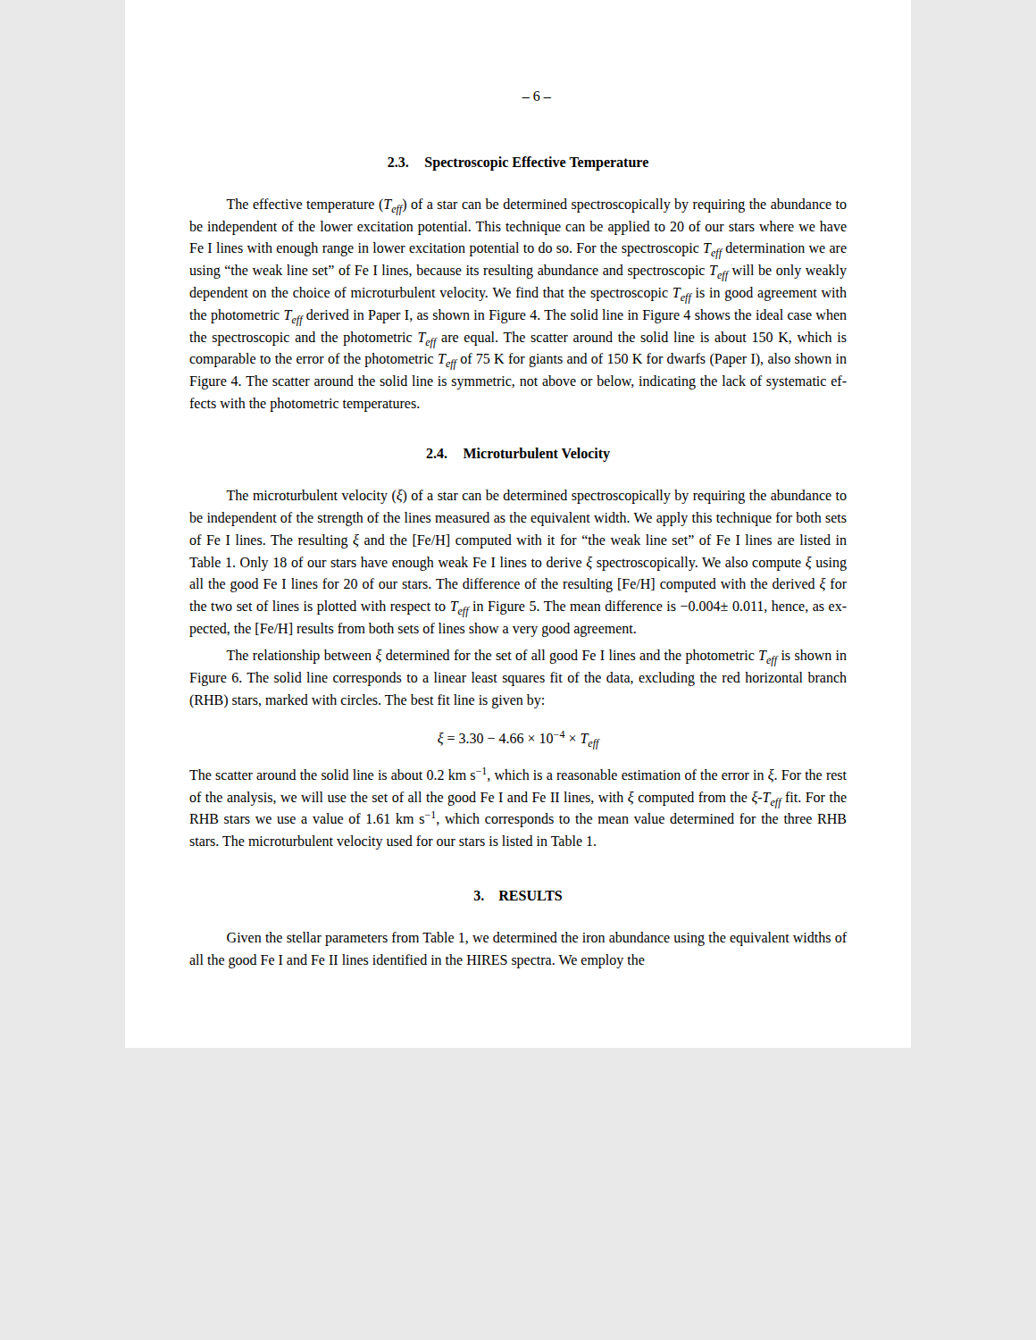– 6 –
2.3. Spectroscopic Effective Temperature
The effective temperature (Teff) of a star can be determined spectroscopically by requiring the abundance to be independent of the lower excitation potential. This technique can be applied to 20 of our stars where we have Fe I lines with enough range in lower excitation potential to do so. For the spectroscopic Teff determination we are using “the weak line set” of Fe I lines, because its resulting abundance and spectroscopic Teff will be only weakly dependent on the choice of microturbulent velocity. We find that the spectroscopic Teff is in good agreement with the photometric Teff derived in Paper I, as shown in Figure 4. The solid line in Figure 4 shows the ideal case when the spectroscopic and the photometric Teff are equal. The scatter around the solid line is about 150 K, which is comparable to the error of the photometric Teff of 75 K for giants and of 150 K for dwarfs (Paper I), also shown in Figure 4. The scatter around the solid line is symmetric, not above or below, indicating the lack of systematic effects with the photometric temperatures.
2.4. Microturbulent Velocity
The microturbulent velocity (ξ) of a star can be determined spectroscopically by requiring the abundance to be independent of the strength of the lines measured as the equivalent width. We apply this technique for both sets of Fe I lines. The resulting ξ and the [Fe/H] computed with it for “the weak line set” of Fe I lines are listed in Table 1. Only 18 of our stars have enough weak Fe I lines to derive ξ spectroscopically. We also compute ξ using all the good Fe I lines for 20 of our stars. The difference of the resulting [Fe/H] computed with the derived ξ for the two set of lines is plotted with respect to Teff in Figure 5. The mean difference is −0.004± 0.011, hence, as expected, the [Fe/H] results from both sets of lines show a very good agreement.
The relationship between ξ determined for the set of all good Fe I lines and the photometric Teff is shown in Figure 6. The solid line corresponds to a linear least squares fit of the data, excluding the red horizontal branch (RHB) stars, marked with circles. The best fit line is given by:
ξ = 3.30 − 4.66 × 10−4 × Teff
The scatter around the solid line is about 0.2 km s−1, which is a reasonable estimation of the error in ξ. For the rest of the analysis, we will use the set of all the good Fe I and Fe II lines, with ξ computed from the ξ-Teff fit. For the RHB stars we use a value of 1.61 km s−1, which corresponds to the mean value determined for the three RHB stars. The microturbulent velocity used for our stars is listed in Table 1.
3. RESULTS
Given the stellar parameters from Table 1, we determined the iron abundance using the equivalent widths of all the good Fe I and Fe II lines identified in the HIRES spectra. We employ the